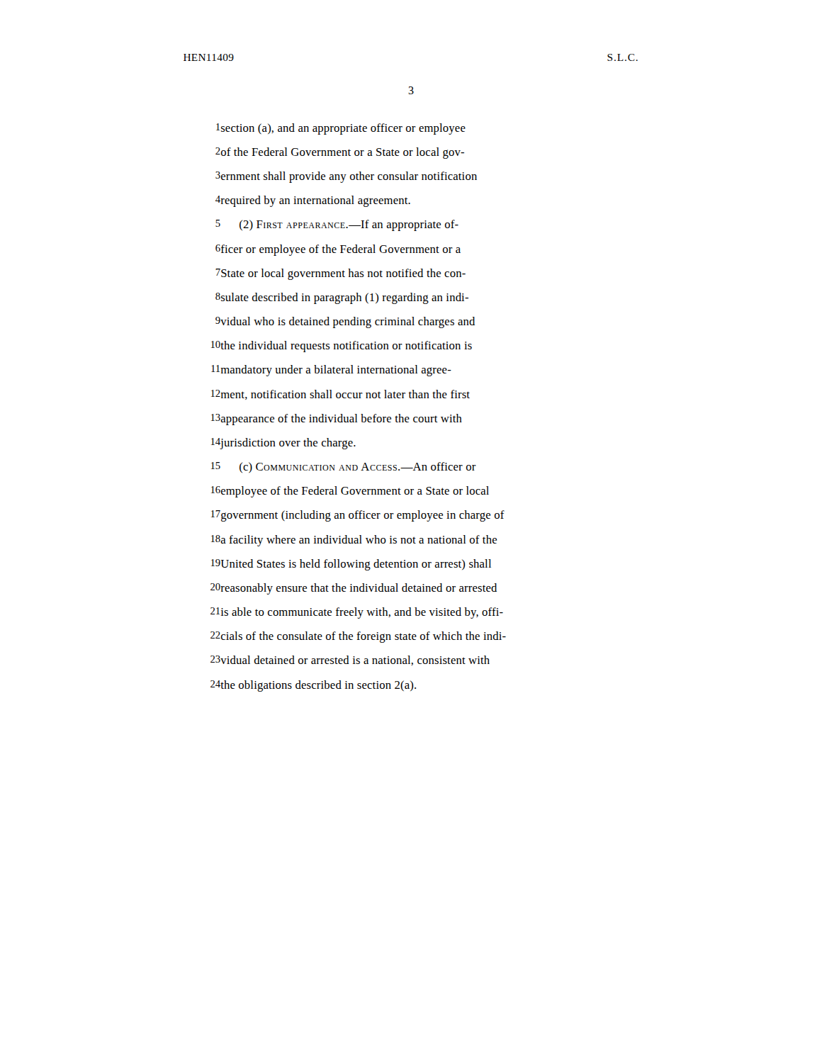HEN11409 S.L.C.
3
| 1 | section (a), and an appropriate officer or employee |
| 2 | of the Federal Government or a State or local gov- |
| 3 | ernment shall provide any other consular notification |
| 4 | required by an international agreement. |
| 5 | (2) First appearance. —If an appropriate of- |
| 6 | ficer or employee of the Federal Government or a |
| 7 | State or local government has not notified the con- |
| 8 | sulate described in paragraph (1) regarding an indi- |
| 9 | vidual who is detained pending criminal charges and |
| 10 | the individual requests notification or notification is |
| 11 | mandatory under a bilateral international agree- |
| 12 | ment, notification shall occur not later than the first |
| 13 | appearance of the individual before the court with |
| 14 | jurisdiction over the charge. |
| 15 | (c) Communication and Access. —An officer or |
| 16 | employee of the Federal Government or a State or local |
| 17 | government (including an officer or employee in charge of |
| 18 | a facility where an individual who is not a national of the |
| 19 | United States is held following detention or arrest) shall |
| 20 | reasonably ensure that the individual detained or arrested |
| 21 | is able to communicate freely with, and be visited by, offi- |
| 22 | cials of the consulate of the foreign state of which the indi- |
| 23 | vidual detained or arrested is a national, consistent with |
| 24 | the obligations described in section 2(a). |